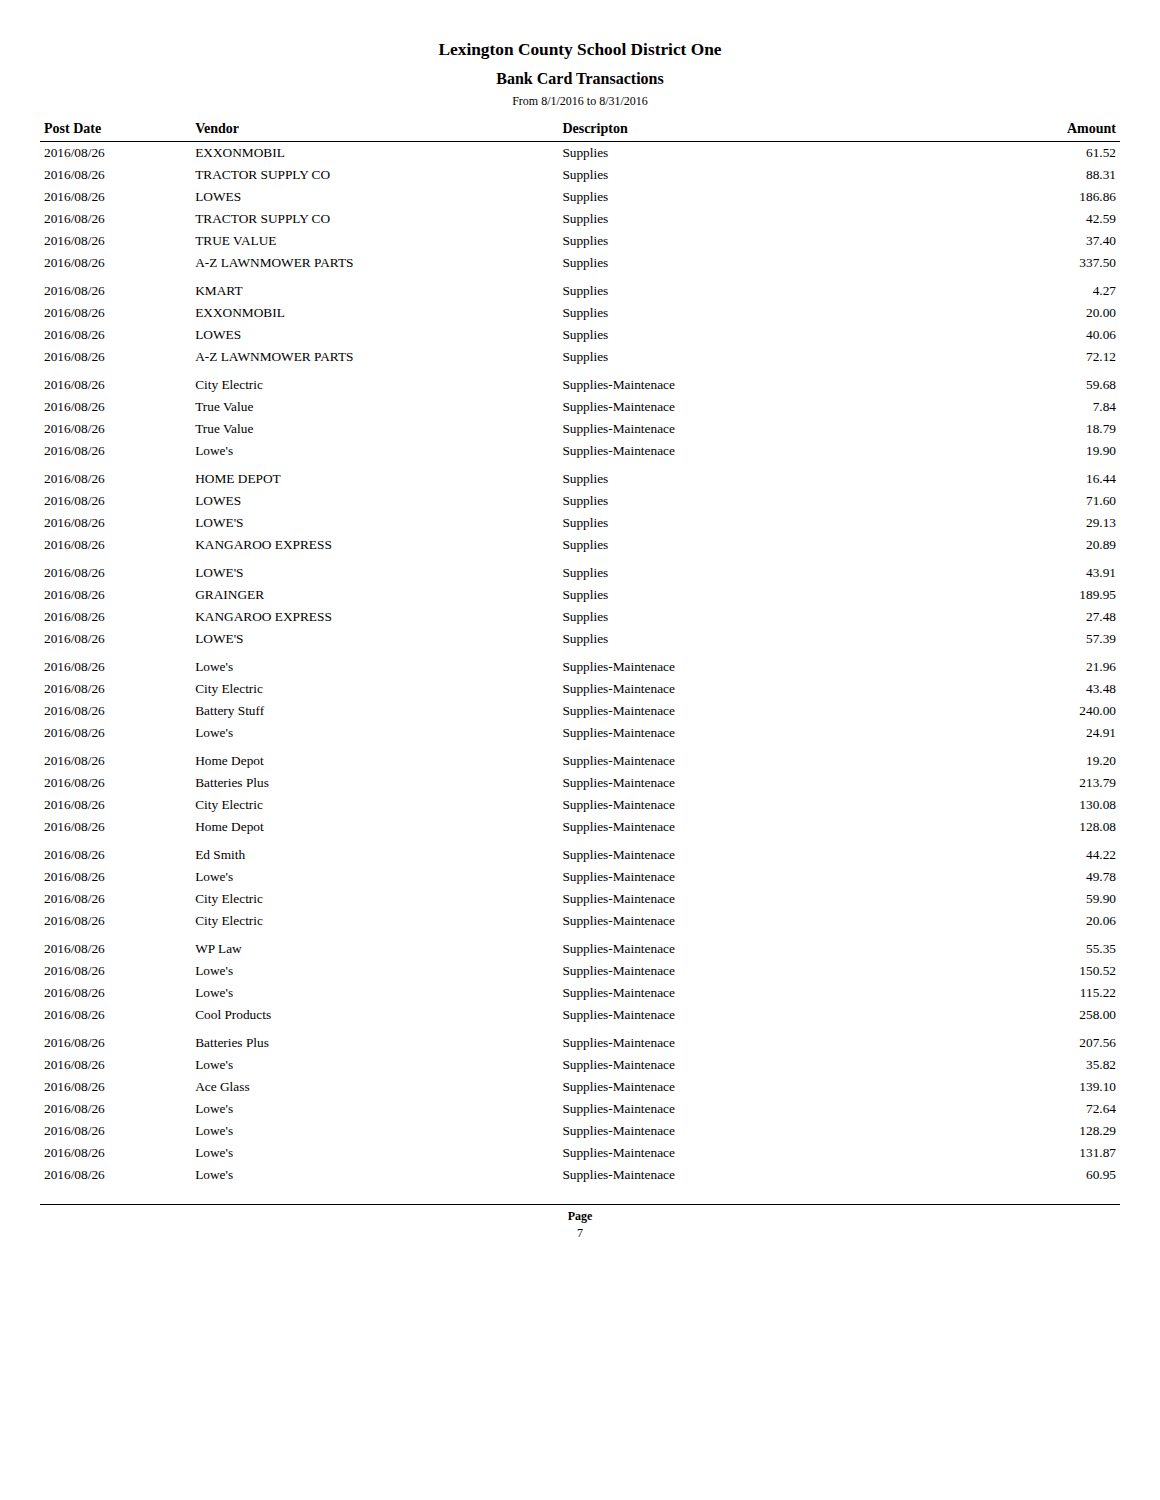Lexington County School District One
Bank Card Transactions
From 8/1/2016 to 8/31/2016
| Post Date | Vendor | Descripton | Amount |
| --- | --- | --- | --- |
| 2016/08/26 | EXXONMOBIL | Supplies | 61.52 |
| 2016/08/26 | TRACTOR SUPPLY CO | Supplies | 88.31 |
| 2016/08/26 | LOWES | Supplies | 186.86 |
| 2016/08/26 | TRACTOR SUPPLY CO | Supplies | 42.59 |
| 2016/08/26 | TRUE VALUE | Supplies | 37.40 |
| 2016/08/26 | A-Z LAWNMOWER PARTS | Supplies | 337.50 |
| 2016/08/26 | KMART | Supplies | 4.27 |
| 2016/08/26 | EXXONMOBIL | Supplies | 20.00 |
| 2016/08/26 | LOWES | Supplies | 40.06 |
| 2016/08/26 | A-Z LAWNMOWER PARTS | Supplies | 72.12 |
| 2016/08/26 | City Electric | Supplies-Maintenace | 59.68 |
| 2016/08/26 | True Value | Supplies-Maintenace | 7.84 |
| 2016/08/26 | True Value | Supplies-Maintenace | 18.79 |
| 2016/08/26 | Lowe's | Supplies-Maintenace | 19.90 |
| 2016/08/26 | HOME DEPOT | Supplies | 16.44 |
| 2016/08/26 | LOWES | Supplies | 71.60 |
| 2016/08/26 | LOWE'S | Supplies | 29.13 |
| 2016/08/26 | KANGAROO EXPRESS | Supplies | 20.89 |
| 2016/08/26 | LOWE'S | Supplies | 43.91 |
| 2016/08/26 | GRAINGER | Supplies | 189.95 |
| 2016/08/26 | KANGAROO EXPRESS | Supplies | 27.48 |
| 2016/08/26 | LOWE'S | Supplies | 57.39 |
| 2016/08/26 | Lowe's | Supplies-Maintenace | 21.96 |
| 2016/08/26 | City Electric | Supplies-Maintenace | 43.48 |
| 2016/08/26 | Battery Stuff | Supplies-Maintenace | 240.00 |
| 2016/08/26 | Lowe's | Supplies-Maintenace | 24.91 |
| 2016/08/26 | Home Depot | Supplies-Maintenace | 19.20 |
| 2016/08/26 | Batteries Plus | Supplies-Maintenace | 213.79 |
| 2016/08/26 | City Electric | Supplies-Maintenace | 130.08 |
| 2016/08/26 | Home Depot | Supplies-Maintenace | 128.08 |
| 2016/08/26 | Ed Smith | Supplies-Maintenace | 44.22 |
| 2016/08/26 | Lowe's | Supplies-Maintenace | 49.78 |
| 2016/08/26 | City Electric | Supplies-Maintenace | 59.90 |
| 2016/08/26 | City Electric | Supplies-Maintenace | 20.06 |
| 2016/08/26 | WP Law | Supplies-Maintenace | 55.35 |
| 2016/08/26 | Lowe's | Supplies-Maintenace | 150.52 |
| 2016/08/26 | Lowe's | Supplies-Maintenace | 115.22 |
| 2016/08/26 | Cool Products | Supplies-Maintenace | 258.00 |
| 2016/08/26 | Batteries Plus | Supplies-Maintenace | 207.56 |
| 2016/08/26 | Lowe's | Supplies-Maintenace | 35.82 |
| 2016/08/26 | Ace Glass | Supplies-Maintenace | 139.10 |
| 2016/08/26 | Lowe's | Supplies-Maintenace | 72.64 |
| 2016/08/26 | Lowe's | Supplies-Maintenace | 128.29 |
| 2016/08/26 | Lowe's | Supplies-Maintenace | 131.87 |
| 2016/08/26 | Lowe's | Supplies-Maintenace | 60.95 |
Page 7